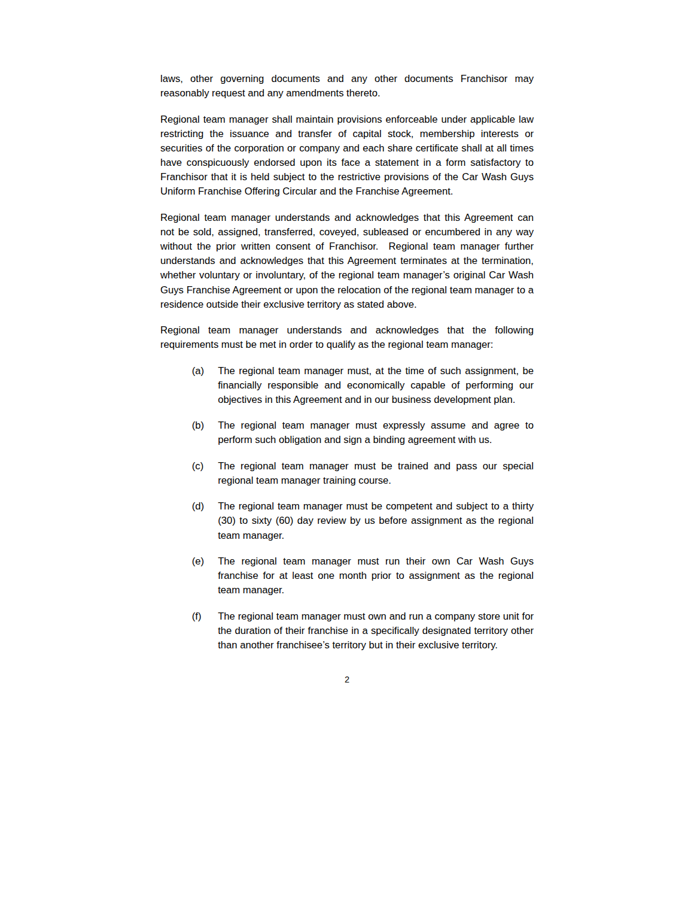laws, other governing documents and any other documents Franchisor may reasonably request and any amendments thereto.
Regional team manager shall maintain provisions enforceable under applicable law restricting the issuance and transfer of capital stock, membership interests or securities of the corporation or company and each share certificate shall at all times have conspicuously endorsed upon its face a statement in a form satisfactory to Franchisor that it is held subject to the restrictive provisions of the Car Wash Guys Uniform Franchise Offering Circular and the Franchise Agreement.
Regional team manager understands and acknowledges that this Agreement can not be sold, assigned, transferred, coveyed, subleased or encumbered in any way without the prior written consent of Franchisor. Regional team manager further understands and acknowledges that this Agreement terminates at the termination, whether voluntary or involuntary, of the regional team manager’s original Car Wash Guys Franchise Agreement or upon the relocation of the regional team manager to a residence outside their exclusive territory as stated above.
Regional team manager understands and acknowledges that the following requirements must be met in order to qualify as the regional team manager:
(a) The regional team manager must, at the time of such assignment, be financially responsible and economically capable of performing our objectives in this Agreement and in our business development plan.
(b) The regional team manager must expressly assume and agree to perform such obligation and sign a binding agreement with us.
(c) The regional team manager must be trained and pass our special regional team manager training course.
(d) The regional team manager must be competent and subject to a thirty (30) to sixty (60) day review by us before assignment as the regional team manager.
(e) The regional team manager must run their own Car Wash Guys franchise for at least one month prior to assignment as the regional team manager.
(f) The regional team manager must own and run a company store unit for the duration of their franchise in a specifically designated territory other than another franchisee’s territory but in their exclusive territory.
2